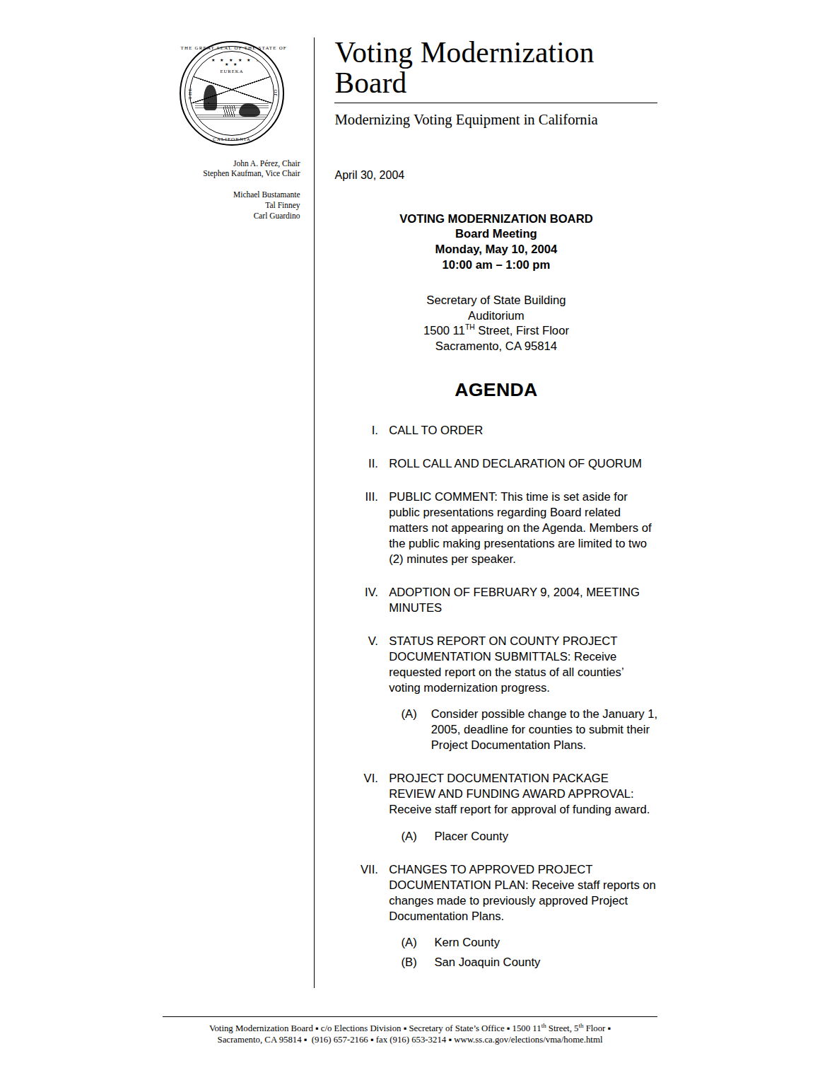★ ★ ★ ★ ★ ★ ★ ★ ★ ★ ★
EUREKA
THE GREAT SEAL OF THE STATE OF
CALIFORNIA
THE
OF
John A. Pérez, Chair
Stephen Kaufman, Vice Chair
Michael Bustamante
Tal Finney
Carl Guardino
Voting Modernization Board
Modernizing Voting Equipment in California
April 30, 2004
VOTING MODERNIZATION BOARD
Board Meeting
Monday, May 10, 2004
10:00 am – 1:00 pm
Secretary of State Building
Auditorium
1500 11TH Street, First Floor
Sacramento, CA 95814
AGENDA
I. CALL TO ORDER
II. ROLL CALL AND DECLARATION OF QUORUM
III. PUBLIC COMMENT: This time is set aside for public presentations regarding Board related matters not appearing on the Agenda. Members of the public making presentations are limited to two (2) minutes per speaker.
IV. ADOPTION OF FEBRUARY 9, 2004, MEETING MINUTES
V. STATUS REPORT ON COUNTY PROJECT DOCUMENTATION SUBMITTALS: Receive requested report on the status of all counties’ voting modernization progress.
(A) Consider possible change to the January 1, 2005, deadline for counties to submit their Project Documentation Plans.
VI. PROJECT DOCUMENTATION PACKAGE REVIEW AND FUNDING AWARD APPROVAL: Receive staff report for approval of funding award.
(A) Placer County
VII. CHANGES TO APPROVED PROJECT DOCUMENTATION PLAN: Receive staff reports on changes made to previously approved Project Documentation Plans.
(A) Kern County
(B) San Joaquin County
Voting Modernization Board ▪ c/o Elections Division ▪ Secretary of State’s Office ▪ 1500 11th Street, 5th Floor ▪
Sacramento, CA 95814 ▪ (916) 657-2166 ▪ fax (916) 653-3214 ▪ www.ss.ca.gov/elections/vma/home.html